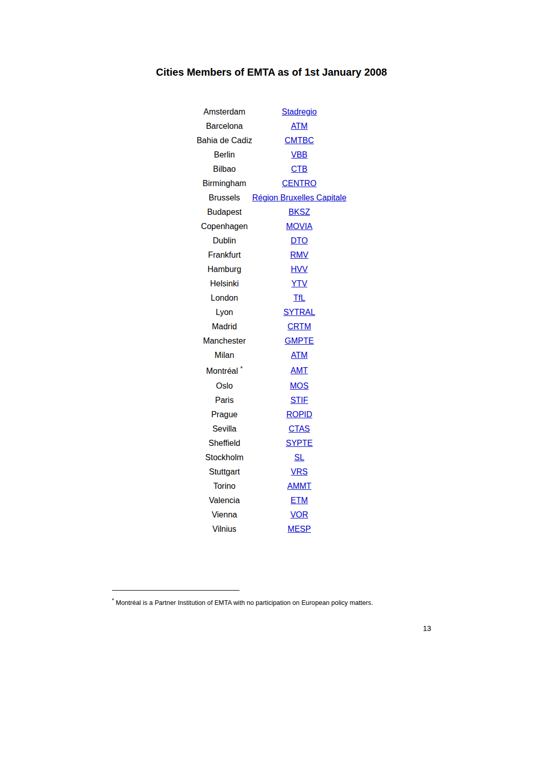Cities Members of EMTA as of 1st January 2008
| Amsterdam | Stadregio |
| Barcelona | ATM |
| Bahia de Cadiz | CMTBC |
| Berlin | VBB |
| Bilbao | CTB |
| Birmingham | CENTRO |
| Brussels | Région Bruxelles Capitale |
| Budapest | BKSZ |
| Copenhagen | MOVIA |
| Dublin | DTO |
| Frankfurt | RMV |
| Hamburg | HVV |
| Helsinki | YTV |
| London | TfL |
| Lyon | SYTRAL |
| Madrid | CRTM |
| Manchester | GMPTE |
| Milan | ATM |
| Montréal * | AMT |
| Oslo | MOS |
| Paris | STIF |
| Prague | ROPID |
| Sevilla | CTAS |
| Sheffield | SYPTE |
| Stockholm | SL |
| Stuttgart | VRS |
| Torino | AMMT |
| Valencia | ETM |
| Vienna | VOR |
| Vilnius | MESP |
* Montréal is a Partner Institution of EMTA with no participation on European policy matters.
13